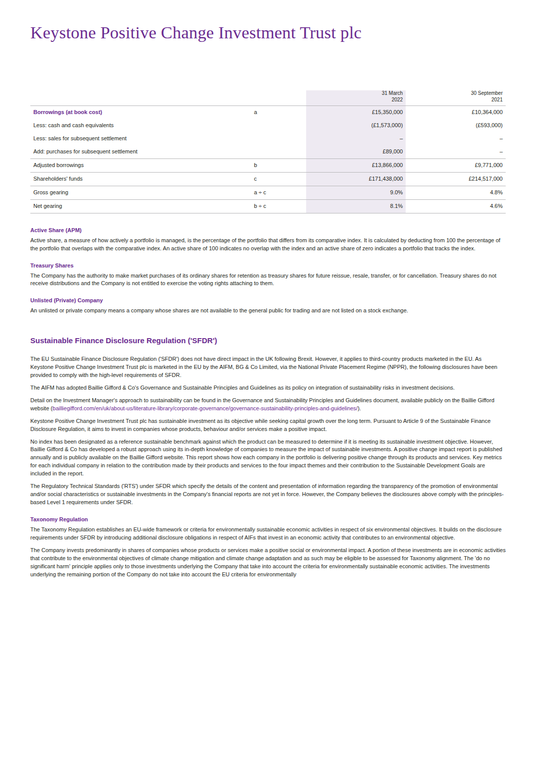Keystone Positive Change Investment Trust plc
| | | 31 March 2022 | 30 September 2021 |
| --- | --- | --- | --- |
| Borrowings (at book cost) | a | £15,350,000 | £10,364,000 |
| Less: cash and cash equivalents | | (£1,573,000) | (£593,000) |
| Less: sales for subsequent settlement | | – | – |
| Add: purchases for subsequent settlement | | £89,000 | – |
| Adjusted borrowings | b | £13,866,000 | £9,771,000 |
| Shareholders' funds | c | £171,438,000 | £214,517,000 |
| Gross gearing | a ÷ c | 9.0% | 4.8% |
| Net gearing | b ÷ c | 8.1% | 4.6% |
Active Share (APM)
Active share, a measure of how actively a portfolio is managed, is the percentage of the portfolio that differs from its comparative index. It is calculated by deducting from 100 the percentage of the portfolio that overlaps with the comparative index. An active share of 100 indicates no overlap with the index and an active share of zero indicates a portfolio that tracks the index.
Treasury Shares
The Company has the authority to make market purchases of its ordinary shares for retention as treasury shares for future reissue, resale, transfer, or for cancellation. Treasury shares do not receive distributions and the Company is not entitled to exercise the voting rights attaching to them.
Unlisted (Private) Company
An unlisted or private company means a company whose shares are not available to the general public for trading and are not listed on a stock exchange.
Sustainable Finance Disclosure Regulation ('SFDR')
The EU Sustainable Finance Disclosure Regulation ('SFDR') does not have direct impact in the UK following Brexit. However, it applies to third-country products marketed in the EU. As Keystone Positive Change Investment Trust plc is marketed in the EU by the AIFM, BG & Co Limited, via the National Private Placement Regime (NPPR), the following disclosures have been provided to comply with the high-level requirements of SFDR.
The AIFM has adopted Baillie Gifford & Co's Governance and Sustainable Principles and Guidelines as its policy on integration of sustainability risks in investment decisions.
Detail on the Investment Manager's approach to sustainability can be found in the Governance and Sustainability Principles and Guidelines document, available publicly on the Baillie Gifford website (bailliegifford.com/en/uk/about-us/literature-library/corporate-governance/governance-sustainability-principles-and-guidelines/).
Keystone Positive Change Investment Trust plc has sustainable investment as its objective while seeking capital growth over the long term. Pursuant to Article 9 of the Sustainable Finance Disclosure Regulation, it aims to invest in companies whose products, behaviour and/or services make a positive impact.
No index has been designated as a reference sustainable benchmark against which the product can be measured to determine if it is meeting its sustainable investment objective. However, Baillie Gifford & Co has developed a robust approach using its in-depth knowledge of companies to measure the impact of sustainable investments. A positive change impact report is published annually and is publicly available on the Baillie Gifford website. This report shows how each company in the portfolio is delivering positive change through its products and services. Key metrics for each individual company in relation to the contribution made by their products and services to the four impact themes and their contribution to the Sustainable Development Goals are included in the report.
The Regulatory Technical Standards ('RTS') under SFDR which specify the details of the content and presentation of information regarding the transparency of the promotion of environmental and/or social characteristics or sustainable investments in the Company's financial reports are not yet in force. However, the Company believes the disclosures above comply with the principles-based Level 1 requirements under SFDR.
Taxonomy Regulation
The Taxonomy Regulation establishes an EU-wide framework or criteria for environmentally sustainable economic activities in respect of six environmental objectives. It builds on the disclosure requirements under SFDR by introducing additional disclosure obligations in respect of AIFs that invest in an economic activity that contributes to an environmental objective.
The Company invests predominantly in shares of companies whose products or services make a positive social or environmental impact. A portion of these investments are in economic activities that contribute to the environmental objectives of climate change mitigation and climate change adaptation and as such may be eligible to be assessed for Taxonomy alignment. The 'do no significant harm' principle applies only to those investments underlying the Company that take into account the criteria for environmentally sustainable economic activities. The investments underlying the remaining portion of the Company do not take into account the EU criteria for environmentally